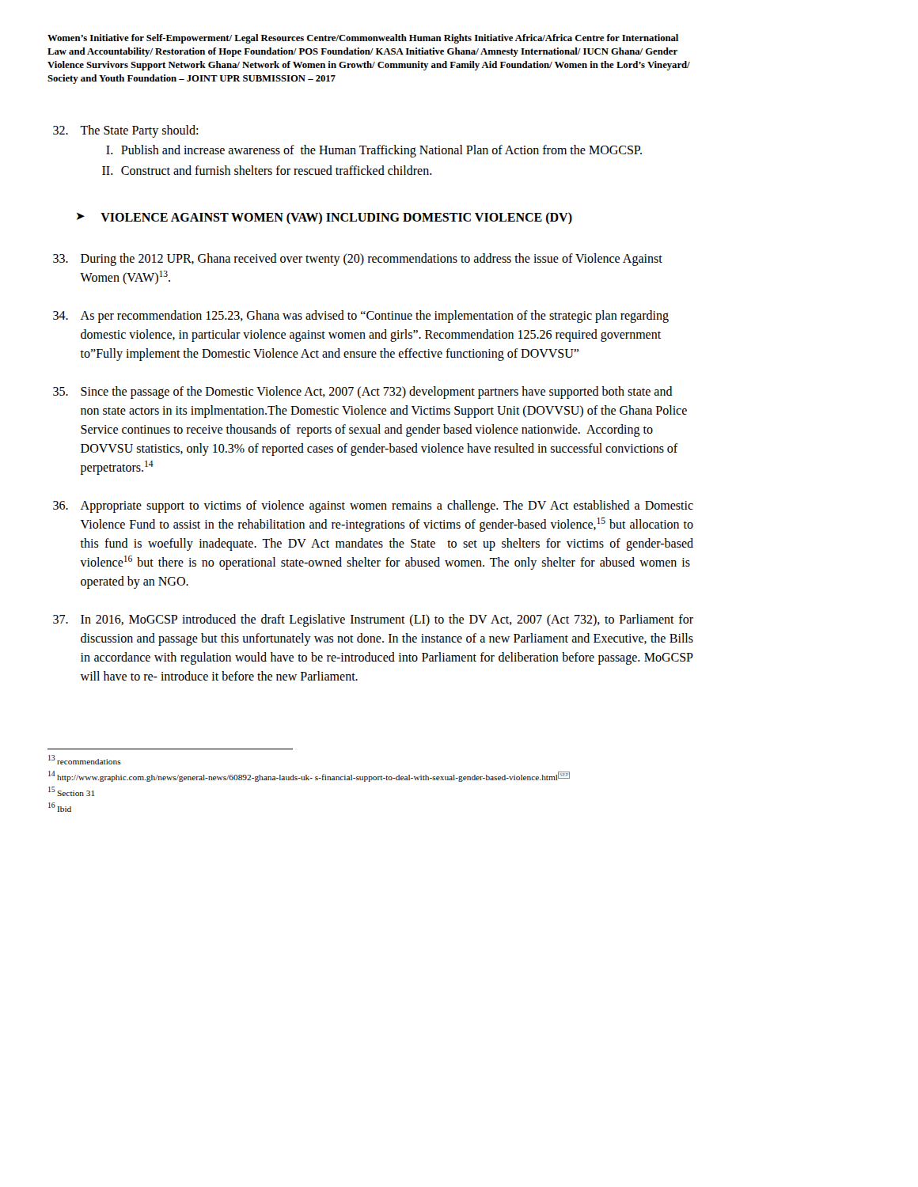Women’s Initiative for Self-Empowerment/ Legal Resources Centre/Commonwealth Human Rights Initiative Africa/Africa Centre for International Law and Accountability/ Restoration of Hope Foundation/ POS Foundation/ KASA Initiative Ghana/ Amnesty International/ IUCN Ghana/ Gender Violence Survivors Support Network Ghana/ Network of Women in Growth/ Community and Family Aid Foundation/ Women in the Lord’s Vineyard/ Society and Youth Foundation – JOINT UPR SUBMISSION – 2017
The State Party should:
Publish and increase awareness of the Human Trafficking National Plan of Action from the MOGCSP.
Construct and furnish shelters for rescued trafficked children.
VIOLENCE AGAINST WOMEN (VAW) INCLUDING DOMESTIC VIOLENCE (DV)
During the 2012 UPR, Ghana received over twenty (20) recommendations to address the issue of Violence Against Women (VAW)13.
As per recommendation 125.23, Ghana was advised to “Continue the implementation of the strategic plan regarding domestic violence, in particular violence against women and girls”. Recommendation 125.26 required government to”Fully implement the Domestic Violence Act and ensure the effective functioning of DOVVSU”
Since the passage of the Domestic Violence Act, 2007 (Act 732) development partners have supported both state and non state actors in its implmentation.The Domestic Violence and Victims Support Unit (DOVVSU) of the Ghana Police Service continues to receive thousands of reports of sexual and gender based violence nationwide. According to DOVVSU statistics, only 10.3% of reported cases of gender-based violence have resulted in successful convictions of perpetrators.14
Appropriate support to victims of violence against women remains a challenge. The DV Act established a Domestic Violence Fund to assist in the rehabilitation and re-integrations of victims of gender-based violence,15 but allocation to this fund is woefully inadequate. The DV Act mandates the State to set up shelters for victims of gender-based violence16 but there is no operational state-owned shelter for abused women. The only shelter for abused women is operated by an NGO.
In 2016, MoGCSP introduced the draft Legislative Instrument (LI) to the DV Act, 2007 (Act 732), to Parliament for discussion and passage but this unfortunately was not done. In the instance of a new Parliament and Executive, the Bills in accordance with regulation would have to be re-introduced into Parliament for deliberation before passage. MoGCSP will have to re- introduce it before the new Parliament.
13recommendations
14http://www.graphic.com.gh/news/general-news/60892-ghana-lauds-uk- s-financial-support-to-deal-with-sexual-gender-based-violence.htmlSEP
15 Section 31
16 Ibid